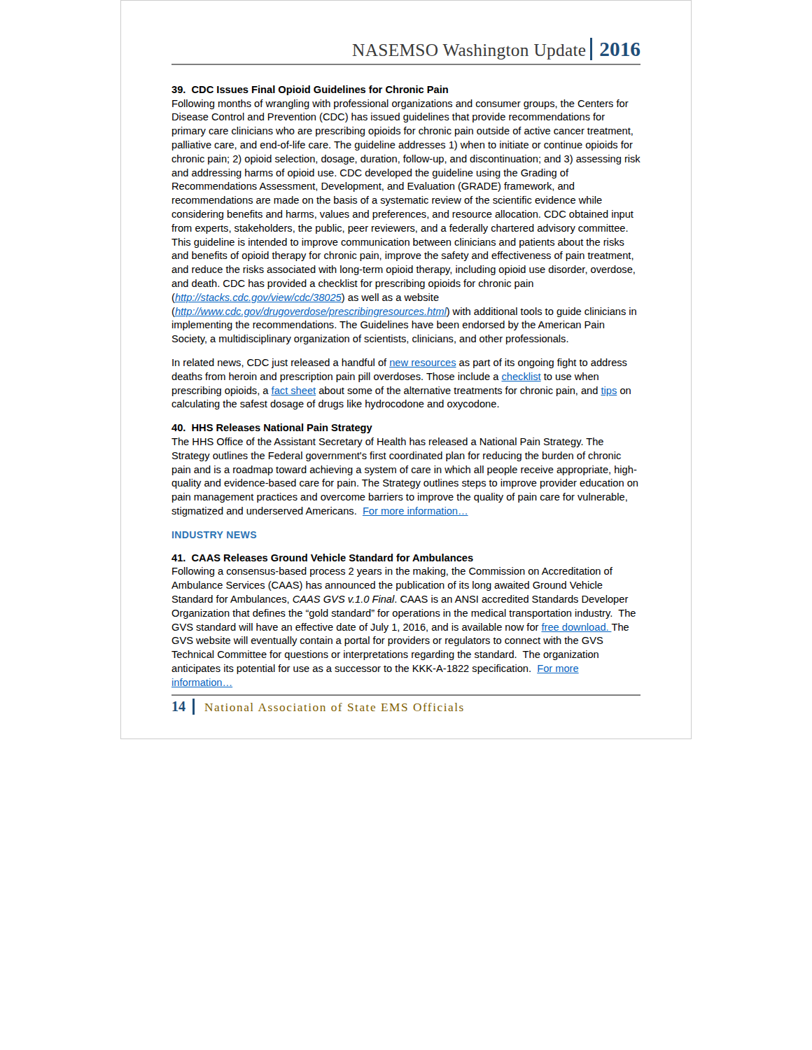NASEMSO Washington Update 2016
39. CDC Issues Final Opioid Guidelines for Chronic Pain
Following months of wrangling with professional organizations and consumer groups, the Centers for Disease Control and Prevention (CDC) has issued guidelines that provide recommendations for primary care clinicians who are prescribing opioids for chronic pain outside of active cancer treatment, palliative care, and end-of-life care. The guideline addresses 1) when to initiate or continue opioids for chronic pain; 2) opioid selection, dosage, duration, follow-up, and discontinuation; and 3) assessing risk and addressing harms of opioid use. CDC developed the guideline using the Grading of Recommendations Assessment, Development, and Evaluation (GRADE) framework, and recommendations are made on the basis of a systematic review of the scientific evidence while considering benefits and harms, values and preferences, and resource allocation. CDC obtained input from experts, stakeholders, the public, peer reviewers, and a federally chartered advisory committee. This guideline is intended to improve communication between clinicians and patients about the risks and benefits of opioid therapy for chronic pain, improve the safety and effectiveness of pain treatment, and reduce the risks associated with long-term opioid therapy, including opioid use disorder, overdose, and death. CDC has provided a checklist for prescribing opioids for chronic pain (http://stacks.cdc.gov/view/cdc/38025) as well as a website (http://www.cdc.gov/drugoverdose/prescribingresources.html) with additional tools to guide clinicians in implementing the recommendations. The Guidelines have been endorsed by the American Pain Society, a multidisciplinary organization of scientists, clinicians, and other professionals.
In related news, CDC just released a handful of new resources as part of its ongoing fight to address deaths from heroin and prescription pain pill overdoses. Those include a checklist to use when prescribing opioids, a fact sheet about some of the alternative treatments for chronic pain, and tips on calculating the safest dosage of drugs like hydrocodone and oxycodone.
40. HHS Releases National Pain Strategy
The HHS Office of the Assistant Secretary of Health has released a National Pain Strategy. The Strategy outlines the Federal government's first coordinated plan for reducing the burden of chronic pain and is a roadmap toward achieving a system of care in which all people receive appropriate, high-quality and evidence-based care for pain. The Strategy outlines steps to improve provider education on pain management practices and overcome barriers to improve the quality of pain care for vulnerable, stigmatized and underserved Americans. For more information…
INDUSTRY NEWS
41. CAAS Releases Ground Vehicle Standard for Ambulances
Following a consensus-based process 2 years in the making, the Commission on Accreditation of Ambulance Services (CAAS) has announced the publication of its long awaited Ground Vehicle Standard for Ambulances, CAAS GVS v.1.0 Final. CAAS is an ANSI accredited Standards Developer Organization that defines the “gold standard” for operations in the medical transportation industry. The GVS standard will have an effective date of July 1, 2016, and is available now for free download. The GVS website will eventually contain a portal for providers or regulators to connect with the GVS Technical Committee for questions or interpretations regarding the standard. The organization anticipates its potential for use as a successor to the KKK-A-1822 specification. For more information…
14 National Association of State EMS Officials